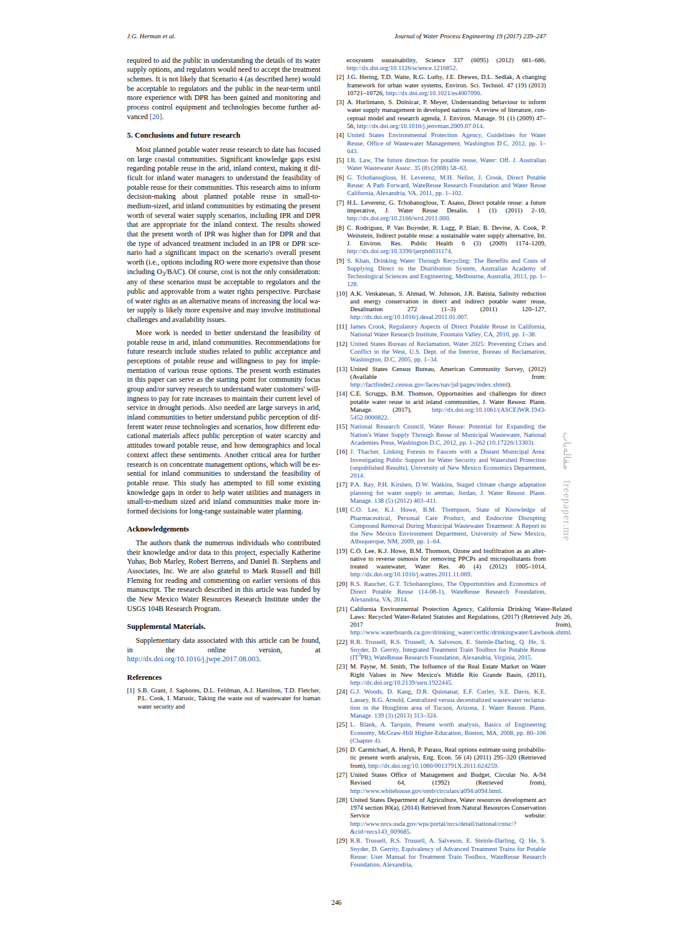J.G. Herman et al.
Journal of Water Process Engineering 19 (2017) 239–247
مقاله‌یاب freepaper.me
required to aid the public in understanding the details of its water supply options, and regulators would need to accept the treatment schemes. It is not likely that Scenario 4 (as described here) would be acceptable to regulators and the public in the near-term until more experience with DPR has been gained and monitoring and process control equipment and technologies become further advanced [20].
5. Conclusions and future research
Most planned potable water reuse research to date has focused on large coastal communities. Significant knowledge gaps exist regarding potable reuse in the arid, inland context, making it difficult for inland water managers to understand the feasibility of potable reuse for their communities. This research aims to inform decision-making about planned potable reuse in small-to-medium-sized, arid inland communities by estimating the present worth of several water supply scenarios, including IPR and DPR that are appropriate for the inland context. The results showed that the present worth of IPR was higher than for DPR and that the type of advanced treatment included in an IPR or DPR scenario had a significant impact on the scenario's overall present worth (i.e., options including RO were more expensive than those including O3/BAC). Of course, cost is not the only consideration: any of these scenarios must be acceptable to regulators and the public and approvable from a water rights perspective. Purchase of water rights as an alternative means of increasing the local water supply is likely more expensive and may involve institutional challenges and availability issues.
More work is needed to better understand the feasibility of potable reuse in arid, inland communities. Recommendations for future research include studies related to public acceptance and perceptions of potable reuse and willingness to pay for implementation of various reuse options. The present worth estimates in this paper can serve as the starting point for community focus group and/or survey research to understand water customers' willingness to pay for rate increases to maintain their current level of service in drought periods. Also needed are large surveys in arid, inland communities to better understand public perception of different water reuse technologies and scenarios, how different educational materials affect public perception of water scarcity and attitudes toward potable reuse, and how demographics and local context affect these sentiments. Another critical area for further research is on concentrate management options, which will be essential for inland communities to understand the feasibility of potable reuse. This study has attempted to fill some existing knowledge gaps in order to help water utilities and managers in small-to-medium sized arid inland communities make more informed decisions for long-range sustainable water planning.
Acknowledgements
The authors thank the numerous individuals who contributed their knowledge and/or data to this project, especially Katherine Yuhas, Bob Marley, Robert Berrens, and Daniel B. Stephens and Associates, Inc. We are also grateful to Mark Russell and Bill Fleming for reading and commenting on earlier versions of this manuscript. The research described in this article was funded by the New Mexico Water Resources Research Institute under the USGS 104B Research Program.
Supplemental Materials.
Supplementary data associated with this article can be found, in the online version, at http://dx.doi.org/10.1016/j.jwpe.2017.08.003.
References
[1] S.B. Grant, J. Saphores, D.L. Feldman, A.J. Hamilton, T.D. Fletcher, P.L. Cook, I. Marusic, Taking the waste out of wastewater for human water security and
ecosystem sustainability, Science 337 (6095) (2012) 681–686, http://dx.doi.org/10.1126/science.1216852.
[2] J.G. Hering, T.D. Waite, R.G. Luthy, J.E. Drewes, D.L. Sedlak, A changing framework for urban water systems, Environ. Sci. Technol. 47 (19) (2013) 10721–10726, http://dx.doi.org/10.1021/es4007096.
[3] A. Hurlimann, S. Dolnicar, P. Meyer, Understanding behaviour to inform water supply management in developed nations −A review of literature, conceptual model and research agenda, J. Environ. Manage. 91 (1) (2009) 47–56, http://dx.doi.org/10.1016/j.jenvman.2009.07.014.
[4] United States Environmental Protection Agency, Guidelines for Water Reuse, Office of Wastewater Management, Washington D.C, 2012, pp. 1–643.
[5] I.B. Law, The future direction for potable reuse, Water: Off. J. Australian Water Wastewater Assoc. 35 (8) (2008) 58–63.
[6] G. Tchobanoglous, H. Leverenz, M.H. Nellor, J. Crook, Direct Potable Reuse: A Path Forward, WateReuse Research Foundation and Water Reuse California, Alexandria, VA, 2011, pp. 1–102.
[7] H.L. Leverenz, G. Tchobanoglous, T. Asano, Direct potable reuse: a future imperative, J. Water Reuse Desalin. 1 (1) (2011) 2–10, http://dx.doi.org/10.2166/wrd.2011.000.
[8] C. Rodriguez, P. Van Buynder, R. Lugg, P. Blair, B. Devine, A. Cook, P. Weinstein, Indirect potable reuse: a sustainable water supply alternative, Int. J. Environ. Res. Public Health 6 (3) (2009) 1174–1209, http://dx.doi.org/10.3390/ijerph6031174.
[9] S. Khan, Drinking Water Through Recycling: The Benefits and Costs of Supplying Direct to the Distribution System, Australian Academy of Technological Sciences and Engineering, Melbourne, Australia, 2013, pp. 1–128.
[10] A.K. Venkatesan, S. Ahmad, W. Johnson, J.R. Batista, Salinity reduction and energy conservation in direct and indirect potable water reuse, Desalination 272 (1–3) (2011) 120–127, http://dx.doi.org/10.1016/j.desal.2011.01.007.
[11] James Crook, Regulatory Aspects of Direct Potable Reuse in California, National Water Research Institute, Fountain Valley, CA, 2010, pp. 1–38.
[12] United States Bureau of Reclamation, Water 2025: Preventing Crises and Conflict in the West, U.S. Dept. of the Interior, Bureau of Reclamation, Washington, D.C, 2005, pp. 1–34.
[13] United States Census Bureau, American Community Survey, (2012) (Available from: http://factfinder2.census.gov/faces/nav/jsf/pages/index.xhtml).
[14] C.E. Scruggs, B.M. Thomson, Opportunities and challenges for direct potable water reuse in arid inland communities, J. Water Resour. Plann. Manage. (2017), http://dx.doi.org/10.1061/(ASCE)WR.1943-5452.0000822.
[15] National Research Council, Water Reuse: Potential for Expanding the Nation's Water Supply Through Reuse of Municipal Wastewater, National Academies Press, Washington D.C, 2012, pp. 1–262 (10.17226/13303).
[16] J. Thacher, Linking Forests to Faucets with a Distant Municipal Area: Investigating Public Support for Water Security and Watershed Protection (unpublished Results), University of New Mexico Economics Department, 2014.
[17] P.A. Ray, P.H. Kirshen, D.W. Watkins, Staged climate change adaptation planning for water supply in amman, Jordan, J. Water Resour. Plann. Manage. 138 (5) (2012) 403–411.
[18] C.O. Lee, K.J. Howe, B.M. Thompson, State of Knowledge of Pharmaceutical, Personal Care Product, and Endocrine Disrupting Compound Removal During Municipal Wastewater Treatment: A Report to the New Mexico Environment Department, University of New Mexico, Albuquerque, NM, 2009, pp. 1–64.
[19] C.O. Lee, K.J. Howe, B.M. Thomson, Ozone and biofiltration as an alternative to reverse osmosis for removing PPCPs and micropollutants from treated wastewater, Water Res. 46 (4) (2012) 1005–1014, http://dx.doi.org/10.1016/j.watres.2011.11.069.
[20] R.S. Raucher, G.T. Tchobanoglous, The Opportunities and Economics of Direct Potable Reuse (14-08-1), WateReuse Research Foundation, Alexandria, VA, 2014.
[21] California Environmental Protection Agency, California Drinking Water-Related Laws: Recycled Water-Related Statutes and Regulations, (2017) (Retrieved July 26, 2017 from), http://www.waterboards.ca.gov/drinking_water/certlic/drinkingwater/Lawbook.shtml.
[22] R.R. Trussell, R.S. Trussell, A. Salveson, E. Steinle-Darling, Q. He, S. Snyder, D. Gerrity, Integrated Treatment Train Toolbox for Potable Reuse (IT3PR), WateReuse Research Foundation, Alexandria, Virginia, 2015.
[23] M. Payne, M. Smith, The Influence of the Real Estate Market on Water Right Values in New Mexico's Middle Rio Grande Basin, (2011), http://dx.doi.org/10.2139/ssrn.1922445.
[24] G.J. Woods, D. Kang, D.R. Quintanar, E.F. Curley, S.E. Davis, K.E. Lansey, R.G. Arnold, Centralized versus decentralized wastewater reclamation in the Houghton area of Tucson, Arizona, J. Water Resour. Plann. Manage. 139 (3) (2013) 313–324.
[25] L. Blank, A. Tarquin, Present worth analysis, Basics of Engineering Economy, McGraw-Hill Higher-Education, Boston, MA, 2008, pp. 80–106 (Chapter 4).
[26] D. Carmichael, A. Hersh, P. Parasu, Real options estimate using probabilistic present worth analysis, Eng. Econ. 56 (4) (2011) 295–320 (Retrieved from), http://dx.doi.org/10.1080/0013791X.2011.624259.
[27] United States Office of Management and Budget, Circular No. A-94 Revised 64, (1992) (Retrieved from), http://www.whitehouse.gov/omb/circulars/a094/a094.html.
[28] United States Department of Agriculture, Water resources development act 1974 section 80(a), (2014) Retrieved from Natural Resources Conservation Service website: http://www.nrcs.usda.gov/wps/portal/nrcs/detail/national/cntsc/?&cid=nrcs143_009685.
[29] R.R. Trussell, R.S. Trussell, A. Salveson, E. Steinle-Darling, Q. He, S. Snyder, D. Gerrity, Equivalency of Advanced Treatment Trains for Potable Reuse: User Manual for Treatment Train Toolbox, WateReuse Research Foundation, Alexandria,
246